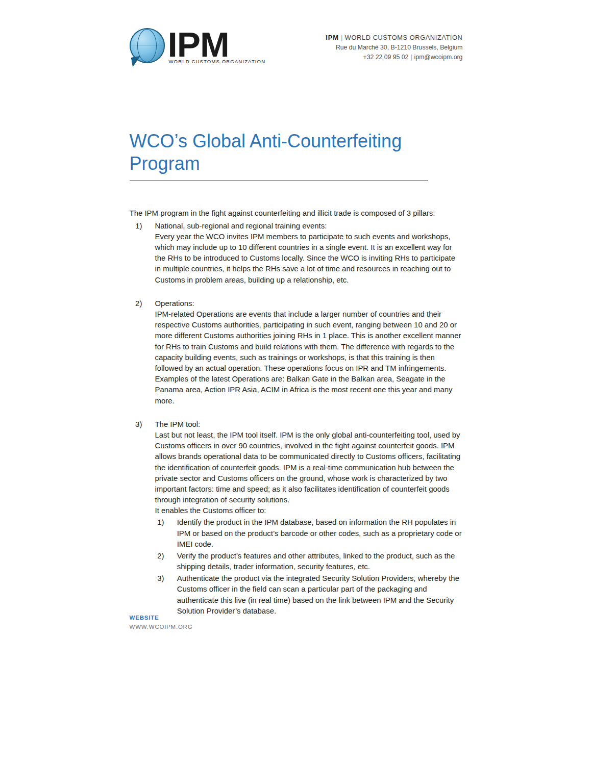IPM WORLD CUSTOMS ORGANIZATION
IPM|WORLD CUSTOMS ORGANIZATION
Rue du Marché 30, B-1210 Brussels, Belgium
+32 22 09 95 02|ipm@wcoipm.org
WCO’s Global Anti-Counterfeiting Program
The IPM program in the fight against counterfeiting and illicit trade is composed of 3 pillars:
National, sub-regional and regional training events:
Every year the WCO invites IPM members to participate to such events and workshops, which may include up to 10 different countries in a single event. It is an excellent way for the RHs to be introduced to Customs locally. Since the WCO is inviting RHs to participate in multiple countries, it helps the RHs save a lot of time and resources in reaching out to Customs in problem areas, building up a relationship, etc.
Operations:
IPM-related Operations are events that include a larger number of countries and their respective Customs authorities, participating in such event, ranging between 10 and 20 or more different Customs authorities joining RHs in 1 place. This is another excellent manner for RHs to train Customs and build relations with them. The difference with regards to the capacity building events, such as trainings or workshops, is that this training is then followed by an actual operation. These operations focus on IPR and TM infringements. Examples of the latest Operations are: Balkan Gate in the Balkan area, Seagate in the Panama area, Action IPR Asia, ACIM in Africa is the most recent one this year and many more.
The IPM tool:
Last but not least, the IPM tool itself. IPM is the only global anti-counterfeiting tool, used by Customs officers in over 90 countries, involved in the fight against counterfeit goods. IPM allows brands operational data to be communicated directly to Customs officers, facilitating the identification of counterfeit goods. IPM is a real-time communication hub between the private sector and Customs officers on the ground, whose work is characterized by two important factors: time and speed; as it also facilitates identification of counterfeit goods through integration of security solutions.
It enables the Customs officer to:
Identify the product in the IPM database, based on information the RH populates in IPM or based on the product’s barcode or other codes, such as a proprietary code or IMEI code.
Verify the product’s features and other attributes, linked to the product, such as the shipping details, trader information, security features, etc.
Authenticate the product via the integrated Security Solution Providers, whereby the Customs officer in the field can scan a particular part of the packaging and authenticate this live (in real time) based on the link between IPM and the Security Solution Provider’s database.
WEBSITE
WWW.WCOIPM.ORG